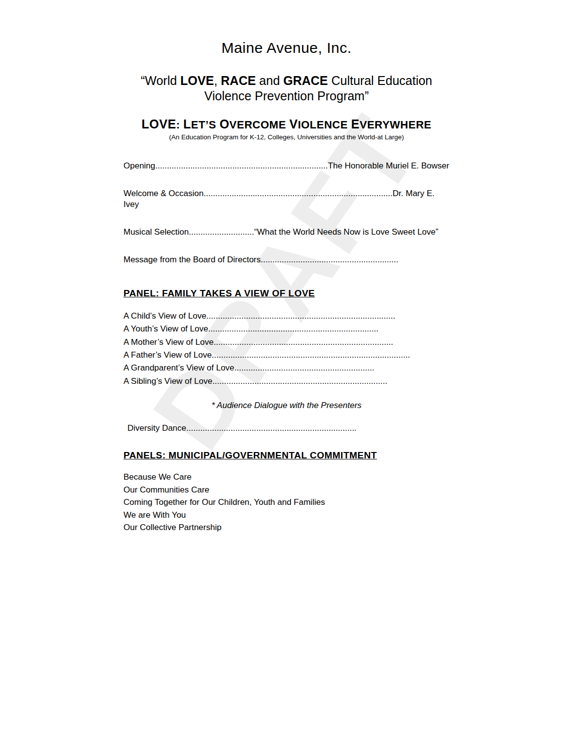DRAFT
Maine Avenue, Inc.
“World LOVE, RACE and GRACE Cultural Education
Violence Prevention Program”
LOVE: LET’S OVERCOME VIOLENCE EVERYWHERE
(An Education Program for K-12, Colleges, Universities and the World-at Large)
Opening.......................................................................... The Honorable Muriel E. Bowser
Welcome & Occasion................................................................................. Dr. Mary E. Ivey
Musical Selection............................“What the World Needs Now is Love Sweet Love”
Message from the Board of Directors...........................................................
PANEL: FAMILY TAKES A VIEW OF LOVE
A Child’s View of Love.................................................................................
A Youth’s View of Love.........................................................................
A Mother’s View of Love.............................................................................
A Father’s View of Love.....................................................................................
A Grandparent’s View of Love............................................................
A Sibling’s View of Love...........................................................................
* Audience Dialogue with the Presenters
Diversity Dance.........................................................................
PANELS: MUNICIPAL/GOVERNMENTAL COMMITMENT
Because We Care
Our Communities Care
Coming Together for Our Children, Youth and Families
We are With You
Our Collective Partnership